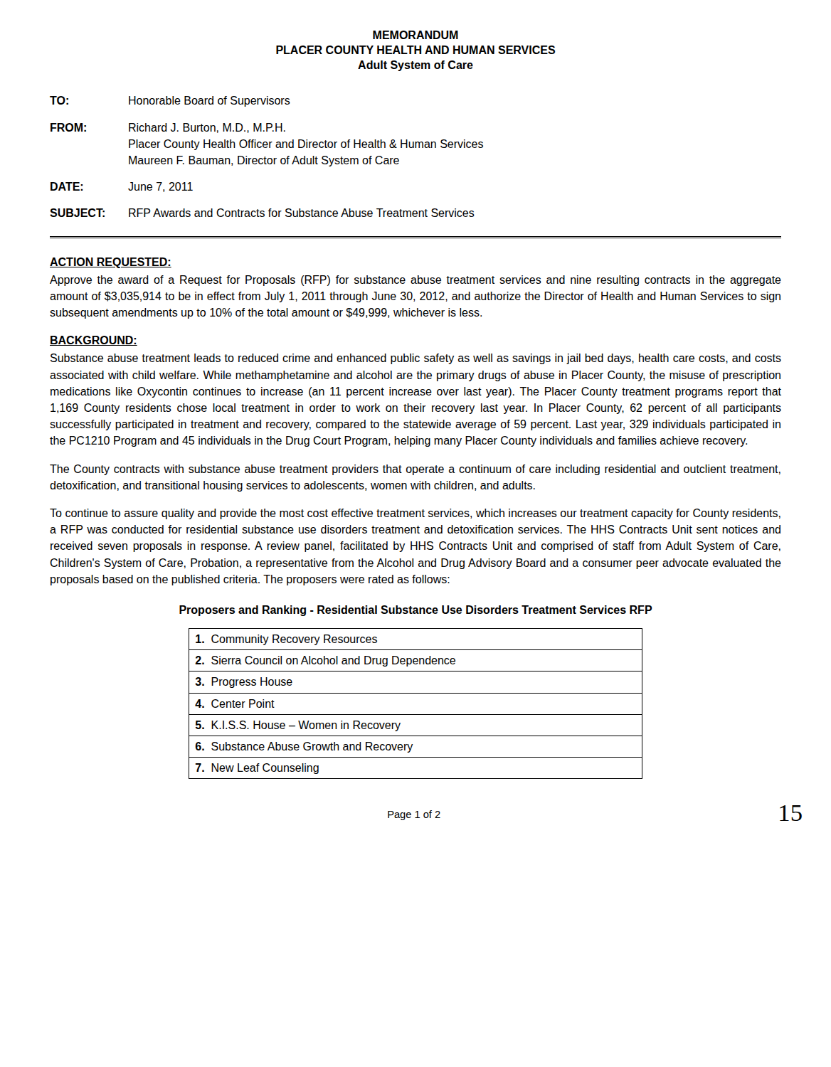MEMORANDUM PLACER COUNTY HEALTH AND HUMAN SERVICES Adult System of Care
| TO: | Honorable Board of Supervisors |
| FROM: | Richard J. Burton, M.D., M.P.H. Placer County Health Officer and Director of Health & Human Services Maureen F. Bauman, Director of Adult System of Care |
| DATE: | June 7, 2011 |
| SUBJECT: | RFP Awards and Contracts for Substance Abuse Treatment Services |
ACTION REQUESTED:
Approve the award of a Request for Proposals (RFP) for substance abuse treatment services and nine resulting contracts in the aggregate amount of $3,035,914 to be in effect from July 1, 2011 through June 30, 2012, and authorize the Director of Health and Human Services to sign subsequent amendments up to 10% of the total amount or $49,999, whichever is less.
BACKGROUND:
Substance abuse treatment leads to reduced crime and enhanced public safety as well as savings in jail bed days, health care costs, and costs associated with child welfare. While methamphetamine and alcohol are the primary drugs of abuse in Placer County, the misuse of prescription medications like Oxycontin continues to increase (an 11 percent increase over last year). The Placer County treatment programs report that 1,169 County residents chose local treatment in order to work on their recovery last year. In Placer County, 62 percent of all participants successfully participated in treatment and recovery, compared to the statewide average of 59 percent. Last year, 329 individuals participated in the PC1210 Program and 45 individuals in the Drug Court Program, helping many Placer County individuals and families achieve recovery.
The County contracts with substance abuse treatment providers that operate a continuum of care including residential and outclient treatment, detoxification, and transitional housing services to adolescents, women with children, and adults.
To continue to assure quality and provide the most cost effective treatment services, which increases our treatment capacity for County residents, a RFP was conducted for residential substance use disorders treatment and detoxification services. The HHS Contracts Unit sent notices and received seven proposals in response. A review panel, facilitated by HHS Contracts Unit and comprised of staff from Adult System of Care, Children's System of Care, Probation, a representative from the Alcohol and Drug Advisory Board and a consumer peer advocate evaluated the proposals based on the published criteria. The proposers were rated as follows:
Proposers and Ranking - Residential Substance Use Disorders Treatment Services RFP
| 1. Community Recovery Resources |
| 2. Sierra Council on Alcohol and Drug Dependence |
| 3. Progress House |
| 4. Center Point |
| 5. K.I.S.S. House – Women in Recovery |
| 6. Substance Abuse Growth and Recovery |
| 7. New Leaf Counseling |
Page 1 of 2 15